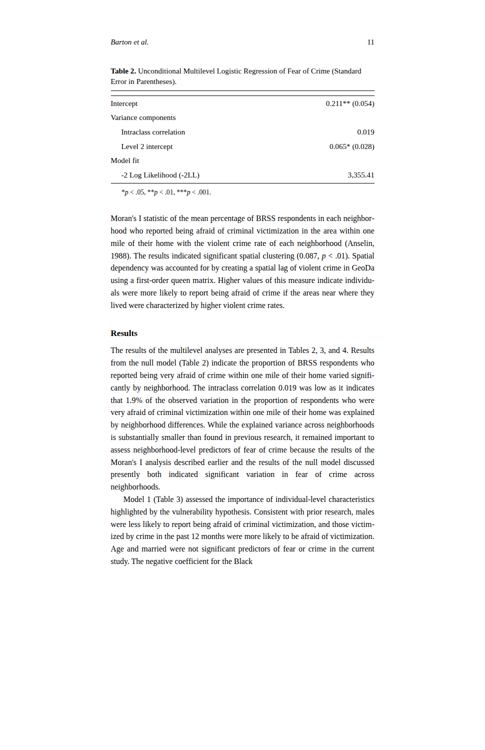Barton et al. 11
Table 2. Unconditional Multilevel Logistic Regression of Fear of Crime (Standard Error in Parentheses).
| Intercept | 0.211** (0.054) |
| Variance components | |
| Intraclass correlation | 0.019 |
| Level 2 intercept | 0.065* (0.028) |
| Model fit | |
| -2 Log Likelihood (-2LL) | 3,355.41 |
*p < .05, **p < .01, ***p < .001.
Moran's I statistic of the mean percentage of BRSS respondents in each neighborhood who reported being afraid of criminal victimization in the area within one mile of their home with the violent crime rate of each neighborhood (Anselin, 1988). The results indicated significant spatial clustering (0.087, p < .01). Spatial dependency was accounted for by creating a spatial lag of violent crime in GeoDa using a first-order queen matrix. Higher values of this measure indicate individuals were more likely to report being afraid of crime if the areas near where they lived were characterized by higher violent crime rates.
Results
The results of the multilevel analyses are presented in Tables 2, 3, and 4. Results from the null model (Table 2) indicate the proportion of BRSS respondents who reported being very afraid of crime within one mile of their home varied significantly by neighborhood. The intraclass correlation 0.019 was low as it indicates that 1.9% of the observed variation in the proportion of respondents who were very afraid of criminal victimization within one mile of their home was explained by neighborhood differences. While the explained variance across neighborhoods is substantially smaller than found in previous research, it remained important to assess neighborhood-level predictors of fear of crime because the results of the Moran's I analysis described earlier and the results of the null model discussed presently both indicated significant variation in fear of crime across neighborhoods.
Model 1 (Table 3) assessed the importance of individual-level characteristics highlighted by the vulnerability hypothesis. Consistent with prior research, males were less likely to report being afraid of criminal victimization, and those victimized by crime in the past 12 months were more likely to be afraid of victimization. Age and married were not significant predictors of fear or crime in the current study. The negative coefficient for the Black